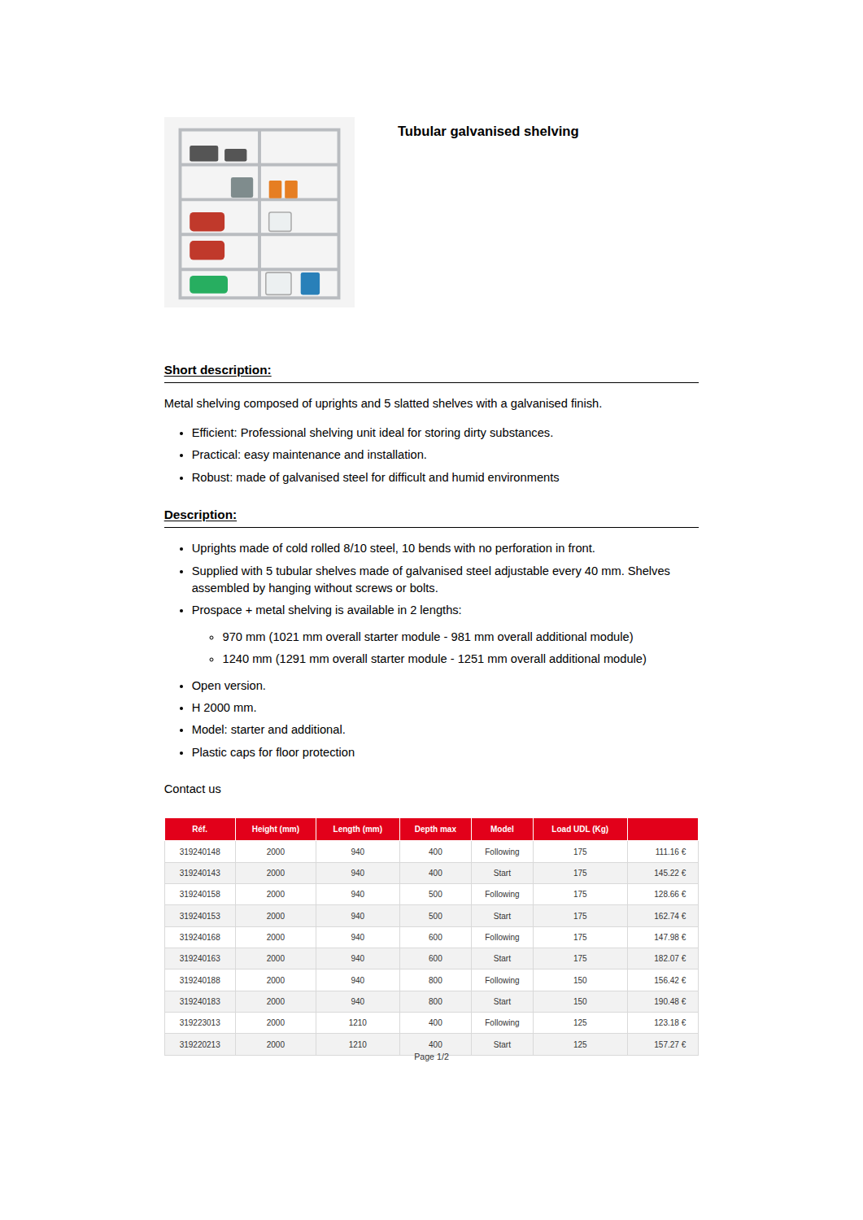Tubular galvanised shelving
Short description:
Metal shelving composed of uprights and 5 slatted shelves with a galvanised finish.
Efficient: Professional shelving unit ideal for storing dirty substances.
Practical: easy maintenance and installation.
Robust: made of galvanised steel for difficult and humid environments
Description:
Uprights made of cold rolled 8/10 steel, 10 bends with no perforation in front.
Supplied with 5 tubular shelves made of galvanised steel adjustable every 40 mm. Shelves assembled by hanging without screws or bolts.
Prospace + metal shelving is available in 2 lengths:
970 mm (1021 mm overall starter module - 981 mm overall additional module)
1240 mm (1291 mm overall starter module - 1251 mm overall additional module)
Open version.
H 2000 mm.
Model: starter and additional.
Plastic caps for floor protection
Contact us
| Réf. | Height (mm) | Length (mm) | Depth max | Model | Load UDL (Kg) | |
| --- | --- | --- | --- | --- | --- | --- |
| 319240148 | 2000 | 940 | 400 | Following | 175 | 111.16 € |
| 319240143 | 2000 | 940 | 400 | Start | 175 | 145.22 € |
| 319240158 | 2000 | 940 | 500 | Following | 175 | 128.66 € |
| 319240153 | 2000 | 940 | 500 | Start | 175 | 162.74 € |
| 319240168 | 2000 | 940 | 600 | Following | 175 | 147.98 € |
| 319240163 | 2000 | 940 | 600 | Start | 175 | 182.07 € |
| 319240188 | 2000 | 940 | 800 | Following | 150 | 156.42 € |
| 319240183 | 2000 | 940 | 800 | Start | 150 | 190.48 € |
| 319223013 | 2000 | 1210 | 400 | Following | 125 | 123.18 € |
| 319220213 | 2000 | 1210 | 400 | Start | 125 | 157.27 € |
Page 1/2